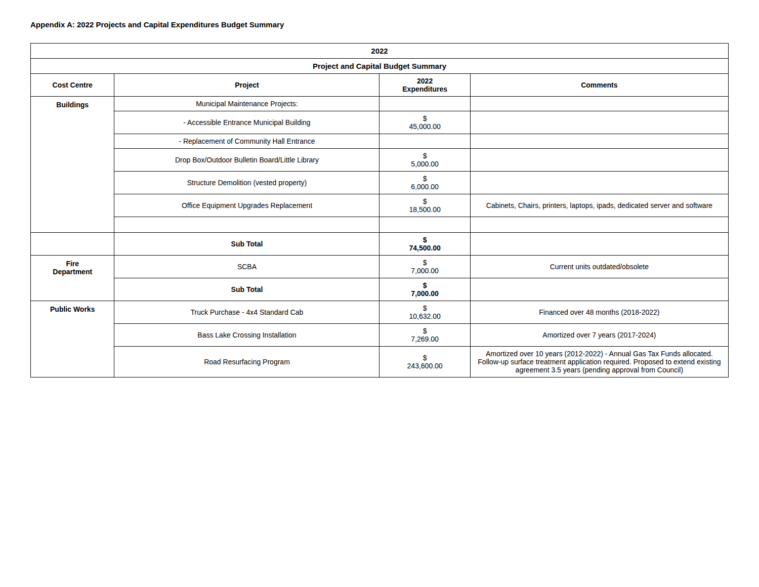Appendix A: 2022 Projects and Capital Expenditures Budget Summary
| 2022 |
| Project and Capital Budget Summary |
| Cost Centre | Project | 2022 Expenditures | Comments |
| Buildings | Municipal Maintenance Projects: | | |
| - Accessible Entrance Municipal Building | $ 45,000.00 | |
| - Replacement of Community Hall Entrance | | |
| Drop Box/Outdoor Bulletin Board/Little Library | $ 5,000.00 | |
| Structure Demolition (vested property) | $ 6,000.00 | |
| Office Equipment Upgrades Replacement | $ 18,500.00 | Cabinets, Chairs, printers, laptops, ipads, dedicated server and software |
| | Sub Total | $ 74,500.00 | |
| Fire Department | SCBA | $ 7,000.00 | Current units outdated/obsolete |
| Sub Total | $ 7,000.00 | |
| Public Works | Truck Purchase - 4x4 Standard Cab | $ 10,632.00 | Financed over 48 months (2018-2022) |
| Bass Lake Crossing Installation | $ 7,269.00 | Amortized over 7 years (2017-2024) |
| Road Resurfacing Program | $ 243,600.00 | Amortized over 10 years (2012-2022) - Annual Gas Tax Funds allocated. Follow-up surface treatment application required. Proposed to extend existing agreement 3.5 years (pending approval from Council) |